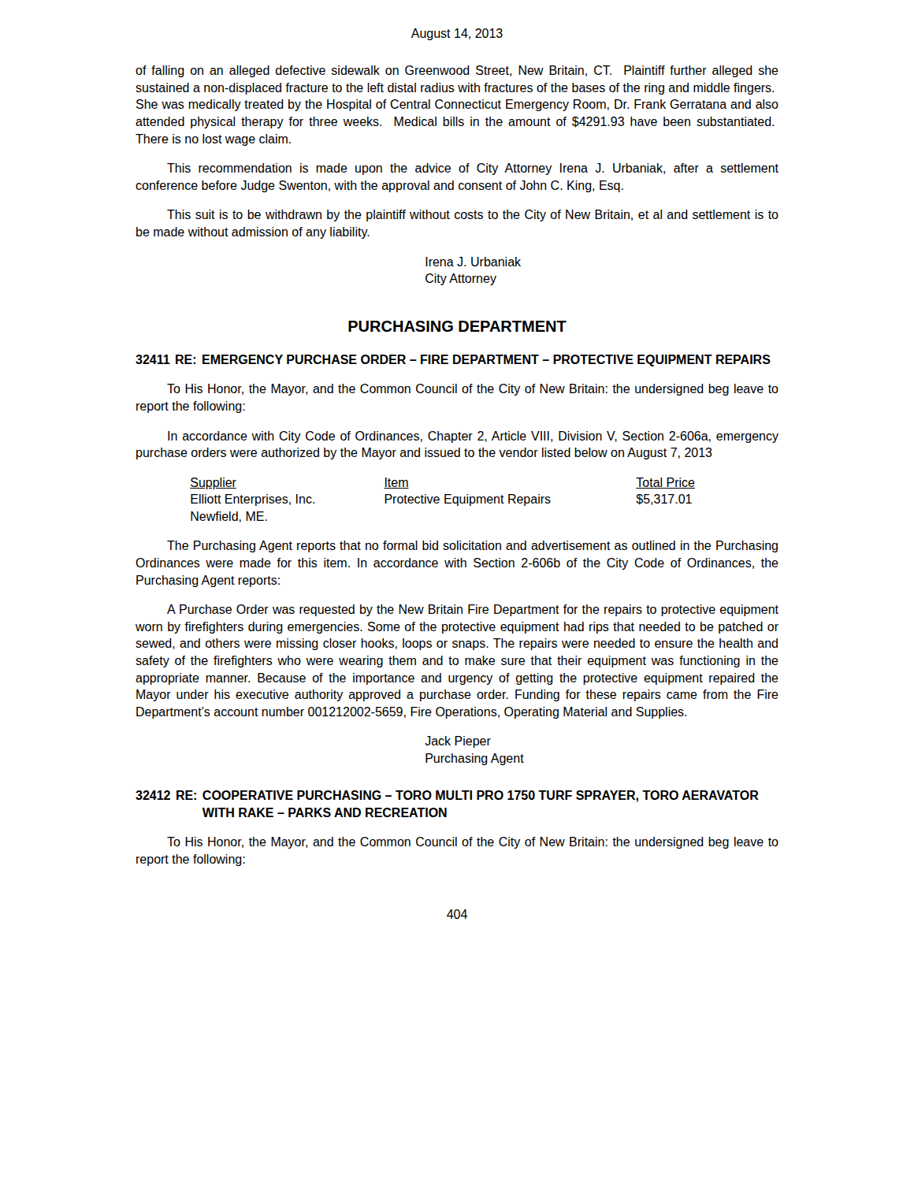August 14, 2013
of falling on an alleged defective sidewalk on Greenwood Street, New Britain, CT. Plaintiff further alleged she sustained a non-displaced fracture to the left distal radius with fractures of the bases of the ring and middle fingers. She was medically treated by the Hospital of Central Connecticut Emergency Room, Dr. Frank Gerratana and also attended physical therapy for three weeks. Medical bills in the amount of $4291.93 have been substantiated. There is no lost wage claim.
This recommendation is made upon the advice of City Attorney Irena J. Urbaniak, after a settlement conference before Judge Swenton, with the approval and consent of John C. King, Esq.
This suit is to be withdrawn by the plaintiff without costs to the City of New Britain, et al and settlement is to be made without admission of any liability.
Irena J. Urbaniak
City Attorney
PURCHASING DEPARTMENT
| 32411 | RE: | EMERGENCY PURCHASE ORDER – FIRE DEPARTMENT – PROTECTIVE EQUIPMENT REPAIRS |
To His Honor, the Mayor, and the Common Council of the City of New Britain: the undersigned beg leave to report the following:
In accordance with City Code of Ordinances, Chapter 2, Article VIII, Division V, Section 2-606a, emergency purchase orders were authorized by the Mayor and issued to the vendor listed below on August 7, 2013
| Supplier | Item | Total Price |
| --- | --- | --- |
| Elliott Enterprises, Inc. Newfield, ME. | Protective Equipment Repairs | $5,317.01 |
The Purchasing Agent reports that no formal bid solicitation and advertisement as outlined in the Purchasing Ordinances were made for this item. In accordance with Section 2-606b of the City Code of Ordinances, the Purchasing Agent reports:
A Purchase Order was requested by the New Britain Fire Department for the repairs to protective equipment worn by firefighters during emergencies. Some of the protective equipment had rips that needed to be patched or sewed, and others were missing closer hooks, loops or snaps. The repairs were needed to ensure the health and safety of the firefighters who were wearing them and to make sure that their equipment was functioning in the appropriate manner. Because of the importance and urgency of getting the protective equipment repaired the Mayor under his executive authority approved a purchase order. Funding for these repairs came from the Fire Department’s account number 001212002-5659, Fire Operations, Operating Material and Supplies.
Jack Pieper
Purchasing Agent
| 32412 | RE: | COOPERATIVE PURCHASING – TORO MULTI PRO 1750 TURF SPRAYER, TORO AERAVATOR WITH RAKE – PARKS AND RECREATION |
To His Honor, the Mayor, and the Common Council of the City of New Britain: the undersigned beg leave to report the following:
404